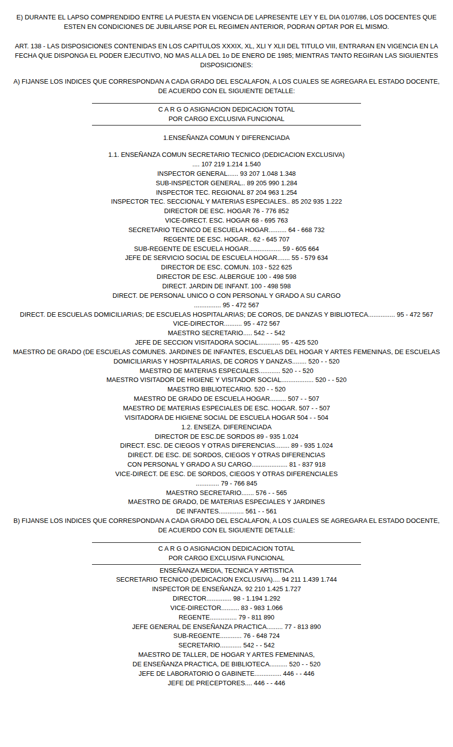E) DURANTE EL LAPSO COMPRENDIDO ENTRE LA PUESTA EN VIGENCIA DE LAPRESENTE LEY Y EL DIA 01/07/86, LOS DOCENTES QUE ESTEN EN CONDICIONES DE JUBILARSE POR EL REGIMEN ANTERIOR, PODRAN OPTAR POR EL MISMO.
ART. 138 - LAS DISPOSICIONES CONTENIDAS EN LOS CAPITULOS XXXIX, XL, XLI Y XLII DEL TITULO VIII, ENTRARAN EN VIGENCIA EN LA FECHA QUE DISPONGA EL PODER EJECUTIVO, NO MAS ALLA DEL 1o DE ENERO DE 1985; MIENTRAS TANTO REGIRAN LAS SIGUIENTES DISPOSICIONES:
A) FIJANSE LOS INDICES QUE CORRESPONDAN A CADA GRADO DEL ESCALAFON, A LOS CUALES SE AGREGARA EL ESTADO DOCENTE, DE ACUERDO CON EL SIGUIENTE DETALLE:
C A R G O ASIGNACION DEDICACION TOTAL
POR CARGO EXCLUSIVA FUNCIONAL
1.ENSEÑANZA COMUN Y DIFERENCIADA
1.1. ENSEÑANZA COMUN SECRETARIO TECNICO (DEDICACION EXCLUSIVA)
.... 107 219 1.214 1.540
INSPECTOR GENERAL...... 93 207 1.048 1.348
SUB-INSPECTOR GENERAL.. 89 205 990 1.284
INSPECTOR TEC. REGIONAL 87 204 963 1.254
INSPECTOR TEC. SECCIONAL Y MATERIAS ESPECIALES.. 85 202 935 1.222
DIRECTOR DE ESC. HOGAR 76 - 776 852
VICE-DIRECT. ESC. HOGAR 68 - 695 763
SECRETARIO TECNICO DE ESCUELA HOGAR.......... 64 - 668 732
REGENTE DE ESC. HOGAR.. 62 - 645 707
SUB-REGENTE DE ESCUELA HOGAR.................. 59 - 605 664
JEFE DE SERVICIO SOCIAL DE ESCUELA HOGAR....... 55 - 579 634
DIRECTOR DE ESC. COMUN. 103 - 522 625
DIRECTOR DE ESC. ALBERGUE 100 - 498 598
DIRECT. JARDIN DE INFANT. 100 - 498 598
DIRECT. DE PERSONAL UNICO O CON PERSONAL Y GRADO A SU CARGO
............... 95 - 472 567
DIRECT. DE ESCUELAS DOMICILIARIAS; DE ESCUELAS HOSPITALARIAS; DE COROS, DE DANZAS Y BIBLIOTECA............... 95 - 472 567
VICE-DIRECTOR.......... 95 - 472 567
MAESTRO SECRETARIO..... 542 - - 542
JEFE DE SECCION VISITADORA SOCIAL............ 95 - 425 520
MAESTRO DE GRADO (DE ESCUELAS COMUNES. JARDINES DE INFANTES, ESCUELAS DEL HOGAR Y ARTES FEMENINAS, DE ESCUELAS DOMICILIARIAS Y HOSPITALARIAS, DE COROS Y DANZAS........ 520 - - 520
MAESTRO DE MATERIAS ESPECIALES............ 520 - - 520
MAESTRO VISITADOR DE HIGIENE Y VISITADOR SOCIAL.................. 520 - - 520
MAESTRO BIBLIOTECARIO. 520 - - 520
MAESTRO DE GRADO DE ESCUELA HOGAR......... 507 - - 507
MAESTRO DE MATERIAS ESPECIALES DE ESC. HOGAR. 507 - - 507
VISITADORA DE HIGIENE SOCIAL DE ESCUELA HOGAR 504 - - 504
1.2. ENSEZA. DIFERENCIADA
DIRECTOR DE ESC.DE SORDOS 89 - 935 1.024
DIRECT. ESC. DE CIEGOS Y OTRAS DIFERENCIAS........ 89 - 935 1.024
DIRECT. DE ESC. DE SORDOS, CIEGOS Y OTRAS DIFERENCIAS
CON PERSONAL Y GRADO A SU CARGO.................... 81 - 837 918
VICE-DIRECT. DE ESC. DE SORDOS, CIEGOS Y OTRAS DIFERENCIALES
............. 79 - 766 845
MAESTRO SECRETARIO....... 576 - - 565
MAESTRO DE GRADO, DE MATERIAS ESPECIALES Y JARDINES
DE INFANTES.............. 561 - - 561
B) FIJANSE LOS INDICES QUE CORRESPONDAN A CADA GRADO DEL ESCALAFON, A LOS CUALES SE AGREGARA EL ESTADO DOCENTE, DE ACUERDO CON EL SIGUIENTE DETALLE:
C A R G O ASIGNACION DEDICACION TOTAL
POR CARGO EXCLUSIVA FUNCIONAL
ENSEÑANZA MEDIA, TECNICA Y ARTISTICA
SECRETARIO TECNICO (DEDICACION EXCLUSIVA).... 94 211 1.439 1.744
INSPECTOR DE ENSEÑANZA. 92 210 1.425 1.727
DIRECTOR.............. 98 - 1.194 1.292
VICE-DIRECTOR.......... 83 - 983 1.066
REGENTE............... 79 - 811 890
JEFE GENERAL DE ENSEÑANZA PRACTICA......... 77 - 813 890
SUB-REGENTE............ 76 - 648 724
SECRETARIO............ 542 - - 542
MAESTRO DE TALLER, DE HOGAR Y ARTES FEMENINAS,
DE ENSEÑANZA PRACTICA, DE BIBLIOTECA.......... 520 - - 520
JEFE DE LABORATORIO O GABINETE............... 446 - - 446
JEFE DE PRECEPTORES.... 446 - - 446